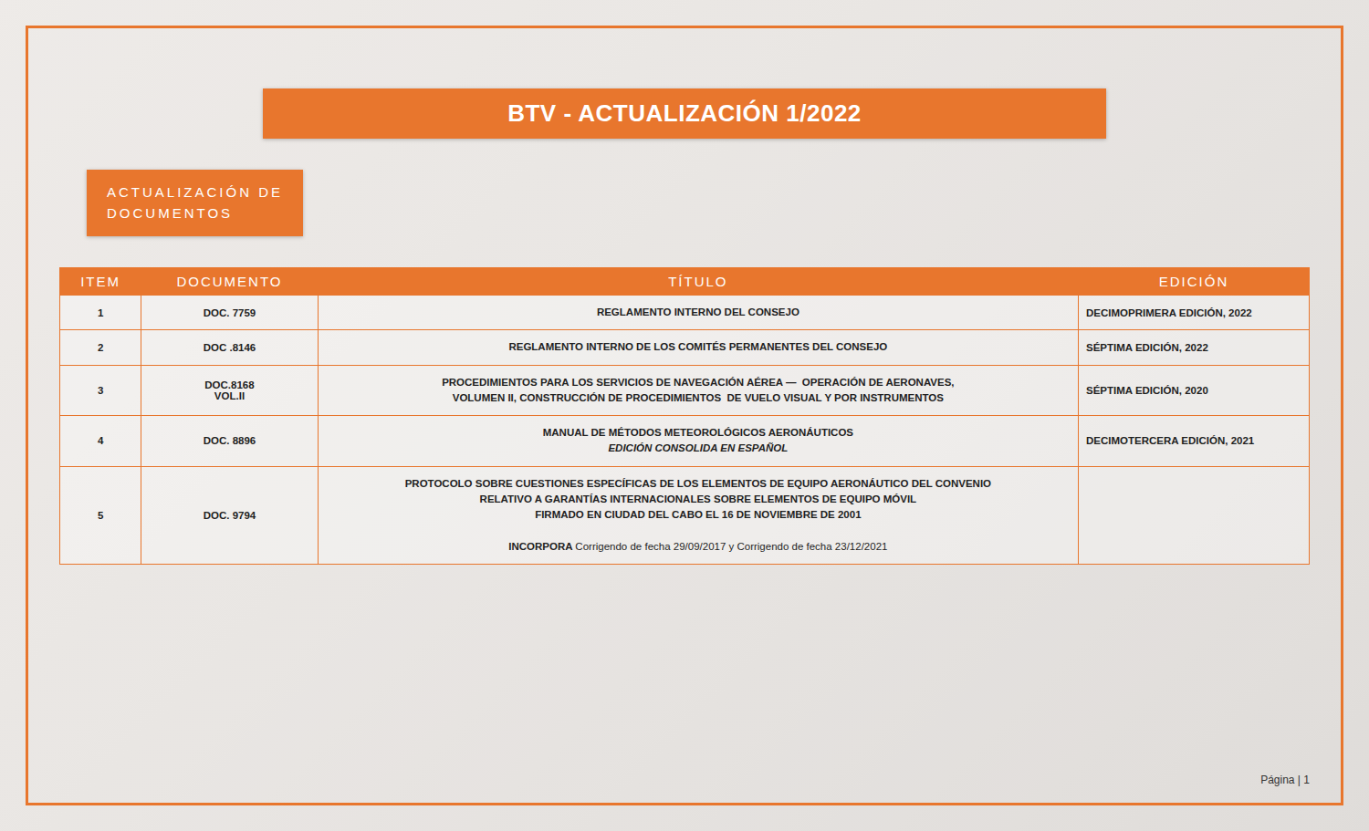BTV - ACTUALIZACIÓN 1/2022
ACTUALIZACIÓN DE
DOCUMENTOS
| ITEM | DOCUMENTO | TÍTULO | EDICIÓN |
| --- | --- | --- | --- |
| 1 | DOC. 7759 | REGLAMENTO INTERNO DEL CONSEJO | DECIMOPRIMERA EDICIÓN, 2022 |
| 2 | DOC .8146 | REGLAMENTO INTERNO DE LOS COMITÉS PERMANENTES DEL CONSEJO | SÉPTIMA EDICIÓN, 2022 |
| 3 | DOC.8168 VOL.II | PROCEDIMIENTOS PARA LOS SERVICIOS DE NAVEGACIÓN AÉREA — OPERACIÓN DE AERONAVES, VOLUMEN II, CONSTRUCCIÓN DE PROCEDIMIENTOS DE VUELO VISUAL Y POR INSTRUMENTOS | SÉPTIMA EDICIÓN, 2020 |
| 4 | DOC. 8896 | MANUAL DE MÉTODOS METEOROLÓGICOS AERONÁUTICOS EDICIÓN CONSOLIDA EN ESPAÑOL | DECIMOTERCERA EDICIÓN, 2021 |
| 5 | DOC. 9794 | PROTOCOLO SOBRE CUESTIONES ESPECÍFICAS DE LOS ELEMENTOS DE EQUIPO AERONÁUTICO DEL CONVENIO RELATIVO A GARANTÍAS INTERNACIONALES SOBRE ELEMENTOS DE EQUIPO MÓVIL FIRMADO EN CIUDAD DEL CABO EL 16 DE NOVIEMBRE DE 2001 INCORPORA Corrigendo de fecha 29/09/2017 y Corrigendo de fecha 23/12/2021 | |
Página | 1